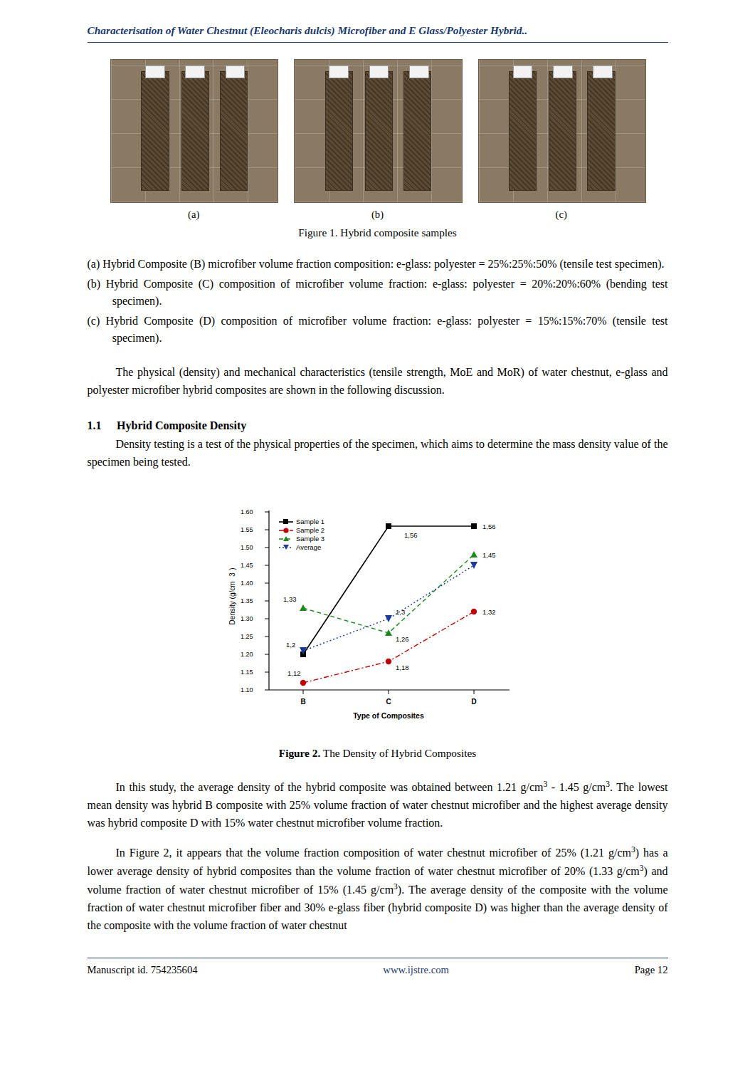Characterisation of Water Chestnut (Eleocharis dulcis) Microfiber and E Glass/Polyester Hybrid..
(a)
(b)
(c)
Figure 1. Hybrid composite samples
(a) Hybrid Composite (B) microfiber volume fraction composition: e-glass: polyester = 25%:25%:50% (tensile test specimen).
(b) Hybrid Composite (C) composition of microfiber volume fraction: e-glass: polyester = 20%:20%:60% (bending test specimen).
(c) Hybrid Composite (D) composition of microfiber volume fraction: e-glass: polyester = 15%:15%:70% (tensile test specimen).
The physical (density) and mechanical characteristics (tensile strength, MoE and MoR) of water chestnut, e-glass and polyester microfiber hybrid composites are shown in the following discussion.
1.1 Hybrid Composite Density
Density testing is a test of the physical properties of the specimen, which aims to determine the mass density value of the specimen being tested.
1.10 1.15 1.20 1.25 1.30 1.35 1.40 1.45 1.50 1.55 1.60 Density (g/cm 3 ) B C D Type of Composites 1,56 1,56 1,12 1,18 1,32 1,33 1,26 1,45 1,2 1,3 Sample 1 Sample 2 Sample 3 Average
Figure 2. The Density of Hybrid Composites
In this study, the average density of the hybrid composite was obtained between 1.21 g/cm3 - 1.45 g/cm3. The lowest mean density was hybrid B composite with 25% volume fraction of water chestnut microfiber and the highest average density was hybrid composite D with 15% water chestnut microfiber volume fraction.
In Figure 2, it appears that the volume fraction composition of water chestnut microfiber of 25% (1.21 g/cm3) has a lower average density of hybrid composites than the volume fraction of water chestnut microfiber of 20% (1.33 g/cm3) and volume fraction of water chestnut microfiber of 15% (1.45 g/cm3). The average density of the composite with the volume fraction of water chestnut microfiber fiber and 30% e-glass fiber (hybrid composite D) was higher than the average density of the composite with the volume fraction of water chestnut
Manuscript id. 754235604 www.ijstre.com Page 12